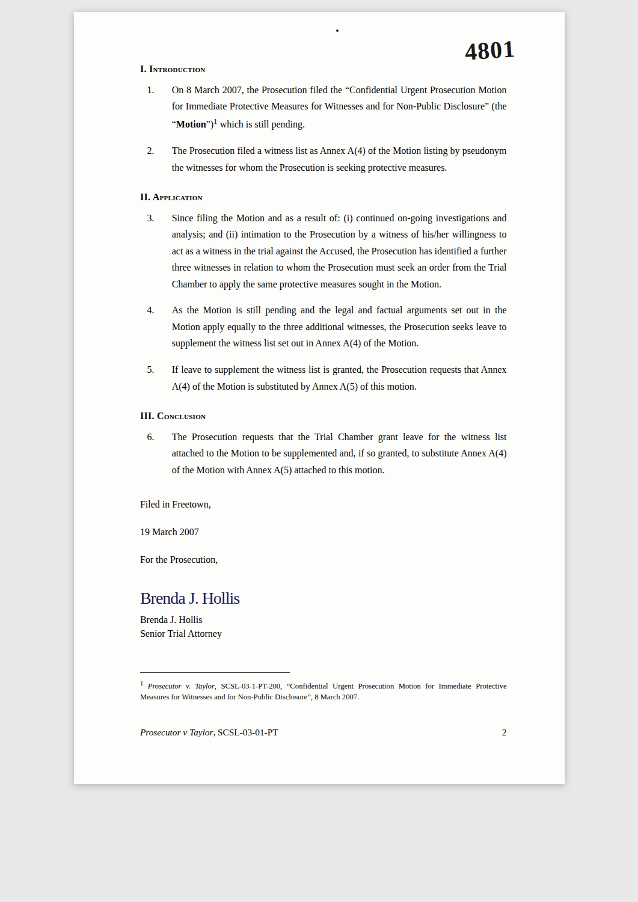4801
I. Introduction
On 8 March 2007, the Prosecution filed the “Confidential Urgent Prosecution Motion for Immediate Protective Measures for Witnesses and for Non-Public Disclosure” (the “Motion”)1 which is still pending.
The Prosecution filed a witness list as Annex A(4) of the Motion listing by pseudonym the witnesses for whom the Prosecution is seeking protective measures.
II. Application
Since filing the Motion and as a result of: (i) continued on-going investigations and analysis; and (ii) intimation to the Prosecution by a witness of his/her willingness to act as a witness in the trial against the Accused, the Prosecution has identified a further three witnesses in relation to whom the Prosecution must seek an order from the Trial Chamber to apply the same protective measures sought in the Motion.
As the Motion is still pending and the legal and factual arguments set out in the Motion apply equally to the three additional witnesses, the Prosecution seeks leave to supplement the witness list set out in Annex A(4) of the Motion.
If leave to supplement the witness list is granted, the Prosecution requests that Annex A(4) of the Motion is substituted by Annex A(5) of this motion.
III. Conclusion
The Prosecution requests that the Trial Chamber grant leave for the witness list attached to the Motion to be supplemented and, if so granted, to substitute Annex A(4) of the Motion with Annex A(5) attached to this motion.
Filed in Freetown,
19 March 2007
For the Prosecution,
Brenda J. Hollis
Brenda J. Hollis
Senior Trial Attorney
1 Prosecutor v. Taylor, SCSL-03-1-PT-200, “Confidential Urgent Prosecution Motion for Immediate Protective Measures for Witnesses and for Non-Public Disclosure”, 8 March 2007.
Prosecutor v Taylor, SCSL-03-01-PT 2